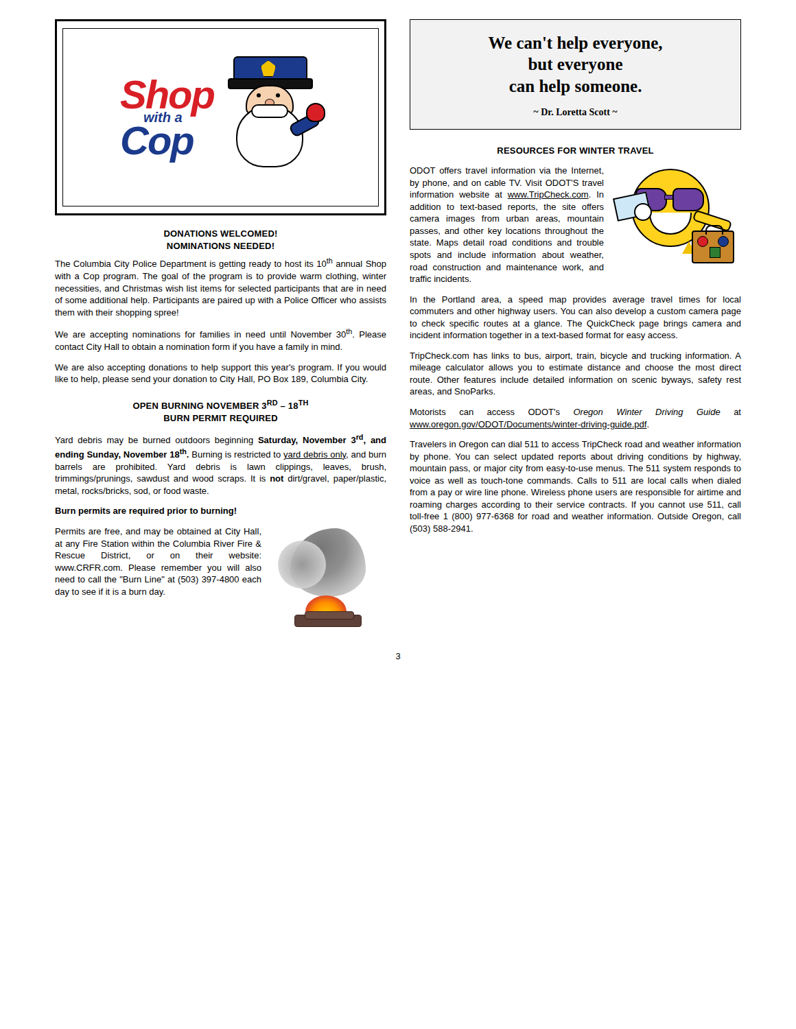Shop with a Cop
Donations Welcomed!
Nominations Needed!
The Columbia City Police Department is getting ready to host its 10th annual Shop with a Cop program. The goal of the program is to provide warm clothing, winter necessities, and Christmas wish list items for selected participants that are in need of some additional help. Participants are paired up with a Police Officer who assists them with their shopping spree!
We are accepting nominations for families in need until November 30th. Please contact City Hall to obtain a nomination form if you have a family in mind.
We are also accepting donations to help support this year's program. If you would like to help, please send your donation to City Hall, PO Box 189, Columbia City.
Open Burning November 3rd – 18th
Burn Permit Required
Yard debris may be burned outdoors beginning Saturday, November 3rd, and ending Sunday, November 18th. Burning is restricted to yard debris only, and burn barrels are prohibited. Yard debris is lawn clippings, leaves, brush, trimmings/prunings, sawdust and wood scraps. It is not dirt/gravel, paper/plastic, metal, rocks/bricks, sod, or food waste.
Burn permits are required prior to burning!
Permits are free, and may be obtained at City Hall, at any Fire Station within the Columbia River Fire & Rescue District, or on their website: www.CRFR.com. Please remember you will also need to call the "Burn Line" at (503) 397-4800 each day to see if it is a burn day.
We can't help everyone,
but everyone
can help someone.
~ Dr. Loretta Scott ~
Resources for Winter Travel
ODOT offers travel information via the Internet, by phone, and on cable TV. Visit ODOT'S travel information website at www.TripCheck.com. In addition to text-based reports, the site offers camera images from urban areas, mountain passes, and other key locations throughout the state. Maps detail road conditions and trouble spots and include information about weather, road construction and maintenance work, and traffic incidents.
In the Portland area, a speed map provides average travel times for local commuters and other highway users. You can also develop a custom camera page to check specific routes at a glance. The QuickCheck page brings camera and incident information together in a text-based format for easy access.
TripCheck.com has links to bus, airport, train, bicycle and trucking information. A mileage calculator allows you to estimate distance and choose the most direct route. Other features include detailed information on scenic byways, safety rest areas, and SnoParks.
Motorists can access ODOT's Oregon Winter Driving Guide at www.oregon.gov/ODOT/Documents/winter-driving-guide.pdf.
Travelers in Oregon can dial 511 to access TripCheck road and weather information by phone. You can select updated reports about driving conditions by highway, mountain pass, or major city from easy-to-use menus. The 511 system responds to voice as well as touch-tone commands. Calls to 511 are local calls when dialed from a pay or wire line phone. Wireless phone users are responsible for airtime and roaming charges according to their service contracts. If you cannot use 511, call toll-free 1 (800) 977-6368 for road and weather information. Outside Oregon, call (503) 588-2941.
3